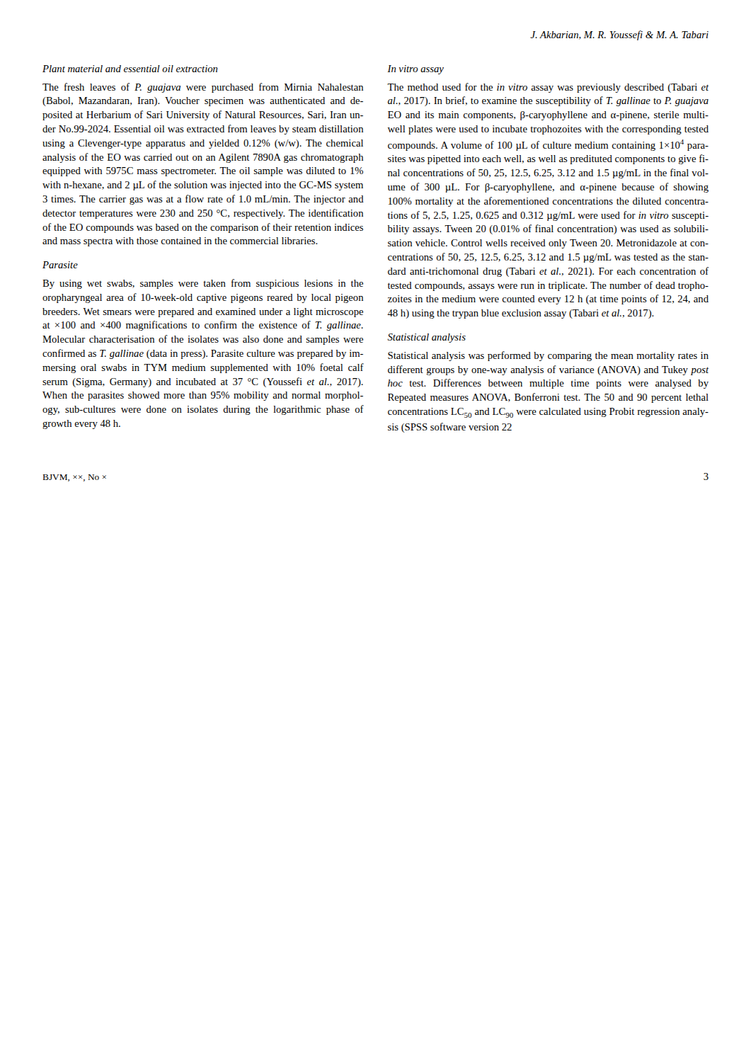J. Akbarian, M. R. Youssefi & M. A. Tabari
Plant material and essential oil extraction
The fresh leaves of P. guajava were purchased from Mirnia Nahalestan (Babol, Mazandaran, Iran). Voucher specimen was authenticated and deposited at Herbarium of Sari University of Natural Resources, Sari, Iran under No.99-2024. Essential oil was extracted from leaves by steam distillation using a Clevenger-type apparatus and yielded 0.12% (w/w). The chemical analysis of the EO was carried out on an Agilent 7890A gas chromatograph equipped with 5975C mass spectrometer. The oil sample was diluted to 1% with n-hexane, and 2 µL of the solution was injected into the GC-MS system 3 times. The carrier gas was at a flow rate of 1.0 mL/min. The injector and detector temperatures were 230 and 250 °C, respectively. The identification of the EO compounds was based on the comparison of their retention indices and mass spectra with those contained in the commercial libraries.
Parasite
By using wet swabs, samples were taken from suspicious lesions in the oropharyngeal area of 10-week-old captive pigeons reared by local pigeon breeders. Wet smears were prepared and examined under a light microscope at ×100 and ×400 magnifications to confirm the existence of T. gallinae. Molecular characterisation of the isolates was also done and samples were confirmed as T. gallinae (data in press). Parasite culture was prepared by immersing oral swabs in TYM medium supplemented with 10% foetal calf serum (Sigma, Germany) and incubated at 37 °C (Youssefi et al., 2017). When the parasites showed more than 95% mobility and normal morphology, sub-cultures were done on isolates during the logarithmic phase of growth every 48 h.
In vitro assay
The method used for the in vitro assay was previously described (Tabari et al., 2017). In brief, to examine the susceptibility of T. gallinae to P. guajava EO and its main components, β-caryophyllene and α-pinene, sterile multi-well plates were used to incubate trophozoites with the corresponding tested compounds. A volume of 100 µL of culture medium containing 1×104 parasites was pipetted into each well, as well as predituted components to give final concentrations of 50, 25, 12.5, 6.25, 3.12 and 1.5 µg/mL in the final volume of 300 µL. For β-caryophyllene, and α-pinene because of showing 100% mortality at the aforementioned concentrations the diluted concentrations of 5, 2.5, 1.25, 0.625 and 0.312 µg/mL were used for in vitro susceptibility assays. Tween 20 (0.01% of final concentration) was used as solubilisation vehicle. Control wells received only Tween 20. Metronidazole at concentrations of 50, 25, 12.5, 6.25, 3.12 and 1.5 µg/mL was tested as the standard anti-trichomonal drug (Tabari et al., 2021). For each concentration of tested compounds, assays were run in triplicate. The number of dead trophozoites in the medium were counted every 12 h (at time points of 12, 24, and 48 h) using the trypan blue exclusion assay (Tabari et al., 2017).
Statistical analysis
Statistical analysis was performed by comparing the mean mortality rates in different groups by one-way analysis of variance (ANOVA) and Tukey post hoc test. Differences between multiple time points were analysed by Repeated measures ANOVA, Bonferroni test. The 50 and 90 percent lethal concentrations LC50 and LC90 were calculated using Probit regression analysis (SPSS software version 22
BJVM, ××, No ×
3